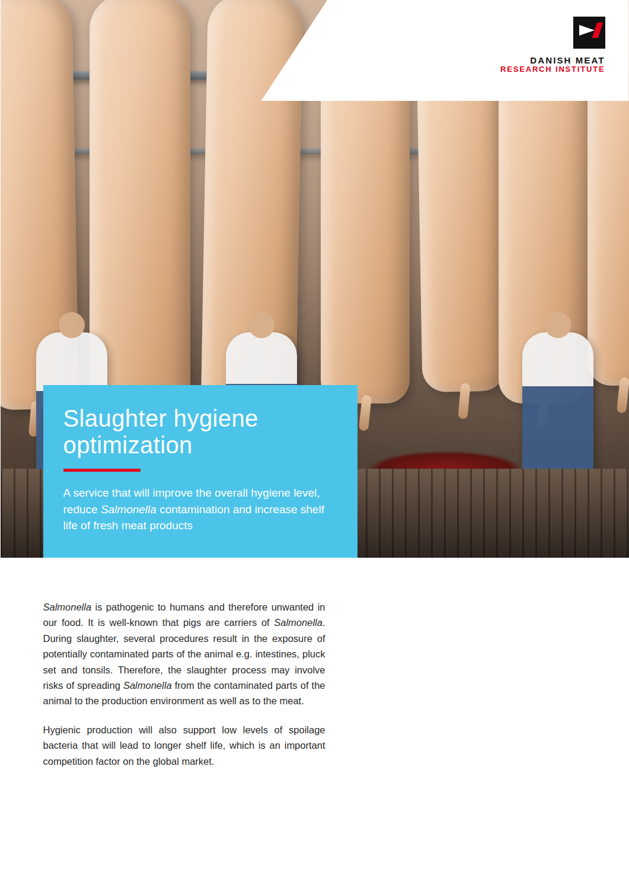DANISH MEAT
RESEARCH INSTITUTE
Slaughter hygiene
optimization
A service that will improve the overall hygiene level, reduce Salmonella contamination and increase shelf life of fresh meat products
Salmonella is pathogenic to humans and therefore unwanted in our food. It is well-known that pigs are carriers of Salmonella. During slaughter, several procedures result in the exposure of potentially contaminated parts of the animal e.g. intestines, pluck set and tonsils. Therefore, the slaughter process may involve risks of spreading Salmonella from the contaminated parts of the animal to the production environment as well as to the meat.
Hygienic production will also support low levels of spoilage bacteria that will lead to longer shelf life, which is an important competition factor on the global market.